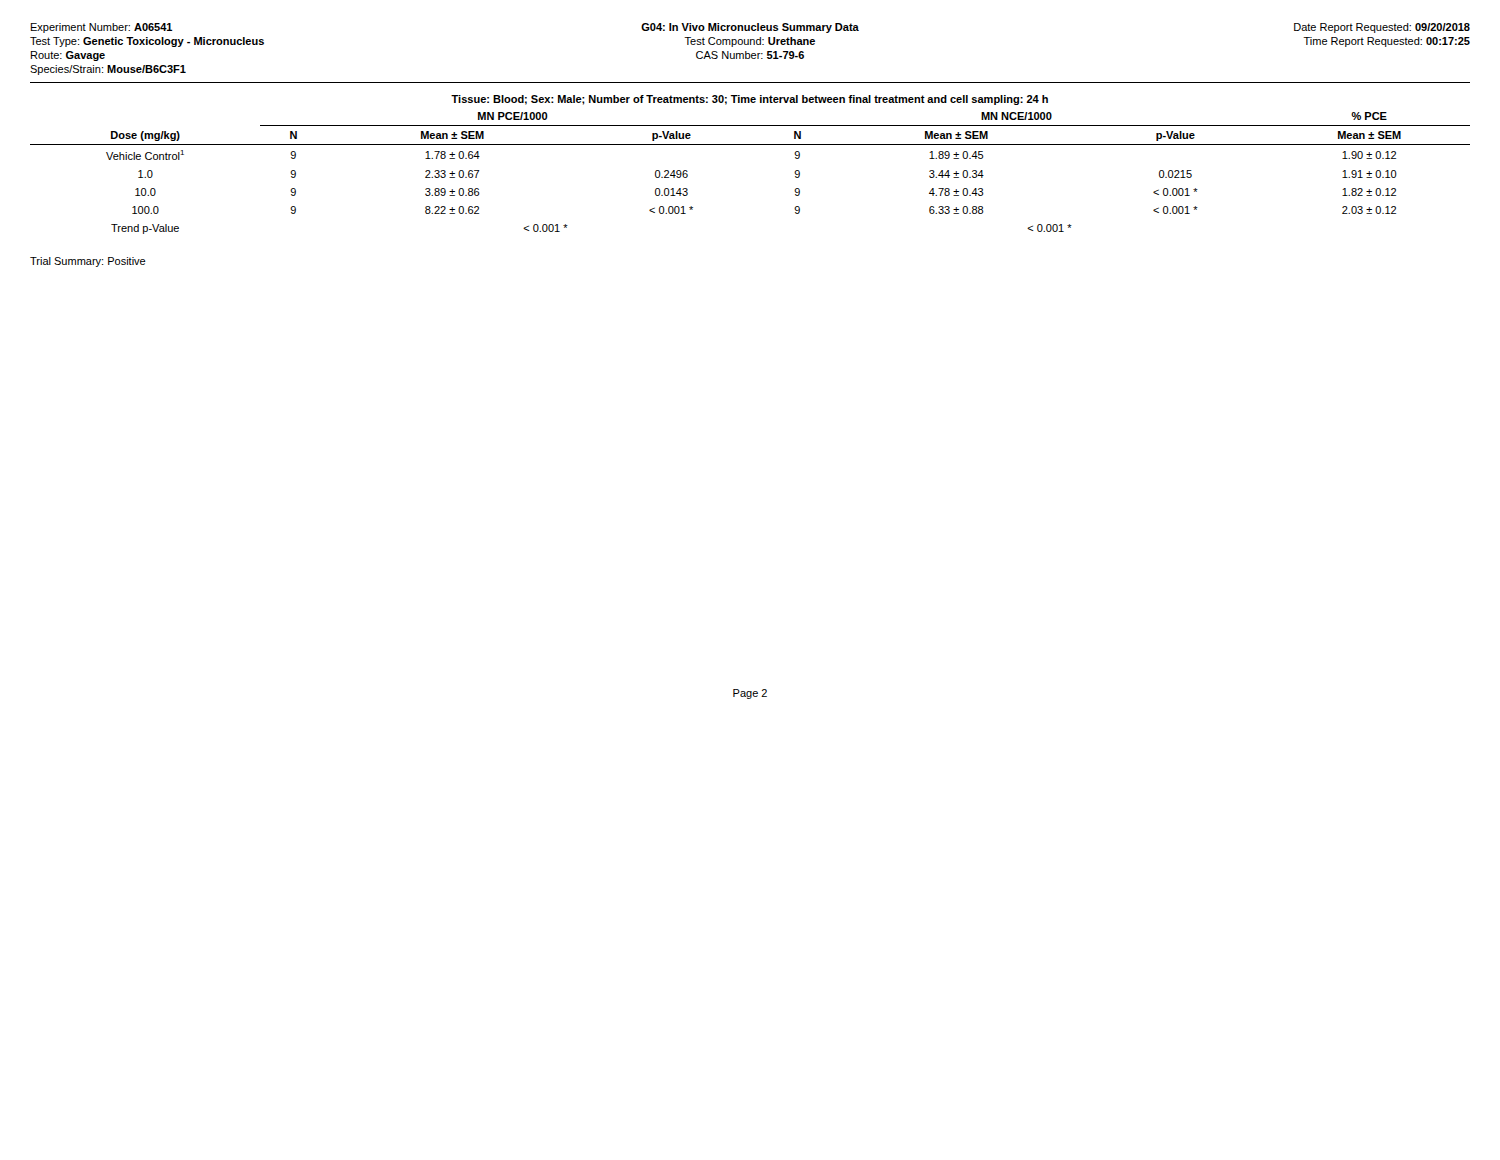| Experiment Number: A06541 | G04: In Vivo Micronucleus Summary Data | Date Report Requested: 09/20/2018 |
| Test Type: Genetic Toxicology - Micronucleus | Test Compound: Urethane | Time Report Requested: 00:17:25 |
| Route: Gavage | CAS Number: 51-79-6 | |
| Species/Strain: Mouse/B6C3F1 | | |
Tissue: Blood; Sex: Male; Number of Treatments: 30; Time interval between final treatment and cell sampling: 24 h
| | MN PCE/1000 | MN NCE/1000 | % PCE |
| --- | --- | --- | --- |
| Dose (mg/kg) | N | Mean ± SEM | p-Value | N | Mean ± SEM | p-Value | Mean ± SEM |
| Vehicle Control 1 | 9 | 1.78 ± 0.64 | | 9 | 1.89 ± 0.45 | | 1.90 ± 0.12 |
| 1.0 | 9 | 2.33 ± 0.67 | 0.2496 | 9 | 3.44 ± 0.34 | 0.0215 | 1.91 ± 0.10 |
| 10.0 | 9 | 3.89 ± 0.86 | 0.0143 | 9 | 4.78 ± 0.43 | < 0.001 * | 1.82 ± 0.12 |
| 100.0 | 9 | 8.22 ± 0.62 | < 0.001 * | 9 | 6.33 ± 0.88 | < 0.001 * | 2.03 ± 0.12 |
| Trend p-Value | | < 0.001 * | | < 0.001 * | |
Trial Summary: Positive
Page 2